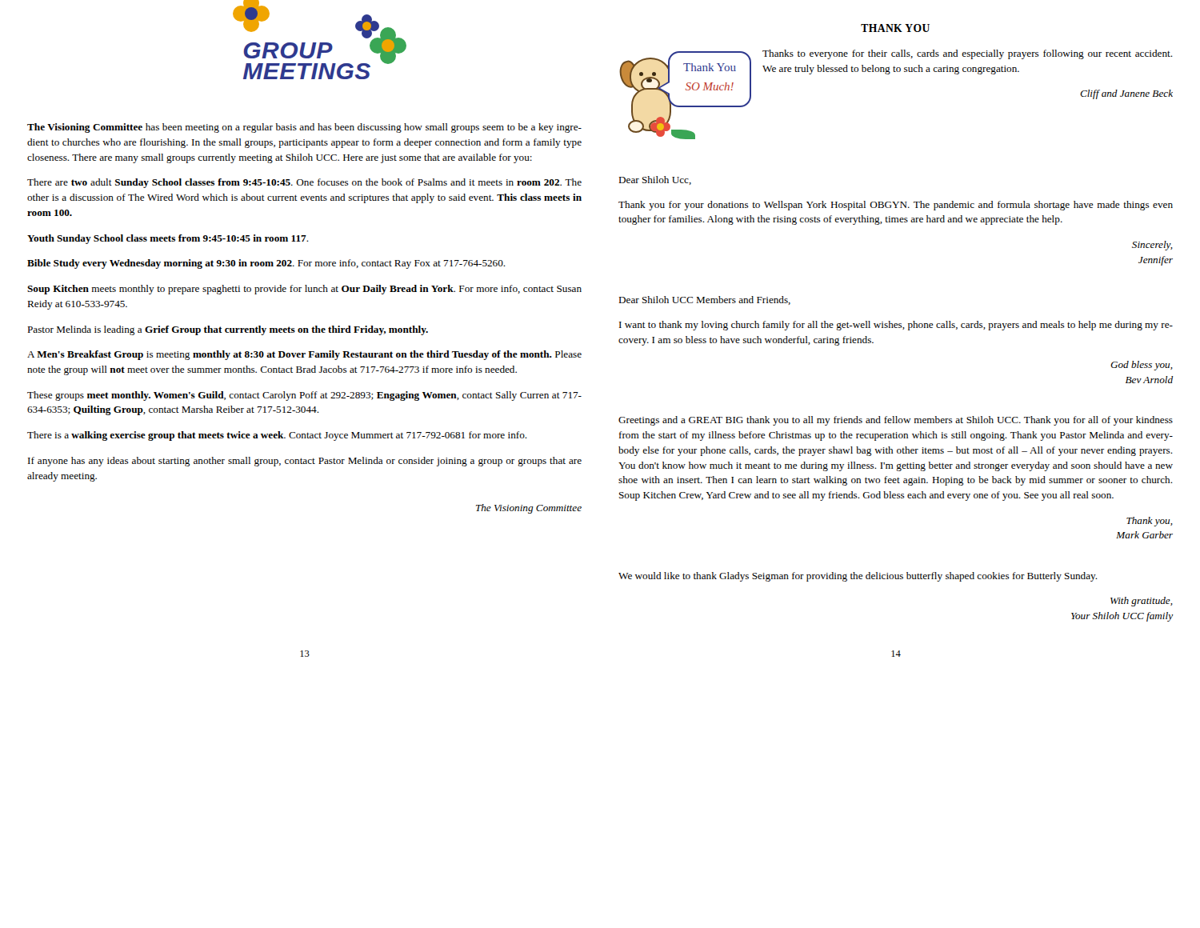GroupMeetings
The Visioning Committee has been meeting on a regular basis and has been discussing how small groups seem to be a key ingredient to churches who are flourishing. In the small groups, participants appear to form a deeper connection and form a family type closeness. There are many small groups currently meeting at Shiloh UCC. Here are just some that are available for you:
There are two adult Sunday School classes from 9:45-10:45. One focuses on the book of Psalms and it meets in room 202. The other is a discussion of The Wired Word which is about current events and scriptures that apply to said event. This class meets in room 100.
Youth Sunday School class meets from 9:45-10:45 in room 117.
Bible Study every Wednesday morning at 9:30 in room 202. For more info, contact Ray Fox at 717-764-5260.
Soup Kitchen meets monthly to prepare spaghetti to provide for lunch at Our Daily Bread in York. For more info, contact Susan Reidy at 610-533-9745.
Pastor Melinda is leading a Grief Group that currently meets on the third Friday, monthly.
A Men's Breakfast Group is meeting monthly at 8:30 at Dover Family Restaurant on the third Tuesday of the month. Please note the group will not meet over the summer months. Contact Brad Jacobs at 717-764-2773 if more info is needed.
These groups meet monthly. Women's Guild, contact Carolyn Poff at 292-2893; Engaging Women, contact Sally Curren at 717-634-6353; Quilting Group, contact Marsha Reiber at 717-512-3044.
There is a walking exercise group that meets twice a week. Contact Joyce Mummert at 717-792-0681 for more info.
If anyone has any ideas about starting another small group, contact Pastor Melinda or consider joining a group or groups that are already meeting.
The Visioning Committee
13
THANK YOU
Thank You
SO Much!
Thanks to everyone for their calls, cards and especially prayers following our recent accident. We are truly blessed to belong to such a caring congregation.
Cliff and Janene Beck
Dear Shiloh Ucc,
Thank you for your donations to Wellspan York Hospital OBGYN. The pandemic and formula shortage have made things even tougher for families. Along with the rising costs of everything, times are hard and we appreciate the help.
Sincerely,
Jennifer
Dear Shiloh UCC Members and Friends,
I want to thank my loving church family for all the get-well wishes, phone calls, cards, prayers and meals to help me during my recovery. I am so bless to have such wonderful, caring friends.
God bless you,
Bev Arnold
Greetings and a GREAT BIG thank you to all my friends and fellow members at Shiloh UCC. Thank you for all of your kindness from the start of my illness before Christmas up to the recuperation which is still ongoing. Thank you Pastor Melinda and everybody else for your phone calls, cards, the prayer shawl bag with other items – but most of all – All of your never ending prayers. You don't know how much it meant to me during my illness. I'm getting better and stronger everyday and soon should have a new shoe with an insert. Then I can learn to start walking on two feet again. Hoping to be back by mid summer or sooner to church. Soup Kitchen Crew, Yard Crew and to see all my friends. God bless each and every one of you. See you all real soon.
Thank you,
Mark Garber
We would like to thank Gladys Seigman for providing the delicious butterfly shaped cookies for Butterly Sunday.
With gratitude,
Your Shiloh UCC family
14